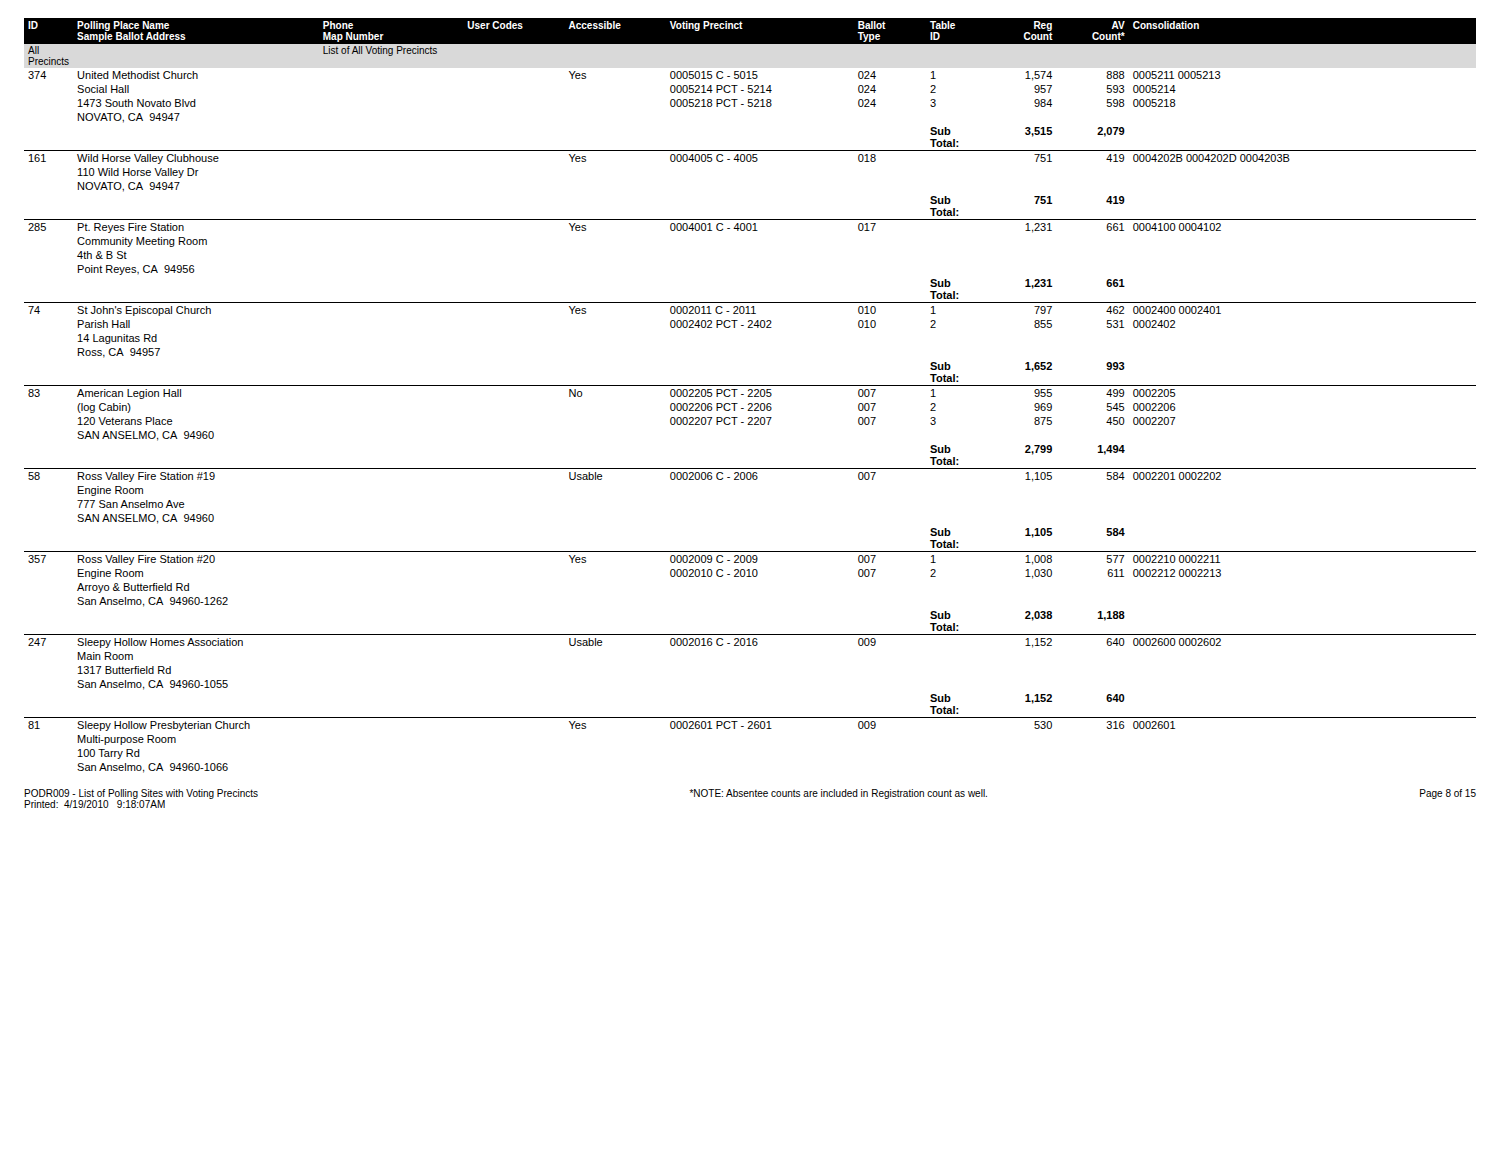| ID | Polling Place Name Sample Ballot Address | Phone Map Number | User Codes | Accessible | Voting Precinct | Ballot Type | Table ID | Reg Count | AV Count* | Consolidation |
| --- | --- | --- | --- | --- | --- | --- | --- | --- | --- | --- |
| All Precincts | | List of All Voting Precincts |
| 374 | United Methodist Church | | | Yes | 0005015 C - 5015 | 024 | 1 | 1,574 | 888 | 0005211 0005213 |
| | Social Hall | | | | 0005214 PCT - 5214 | 024 | 2 | 957 | 593 | 0005214 |
| | 1473 South Novato Blvd | | | | 0005218 PCT - 5218 | 024 | 3 | 984 | 598 | 0005218 |
| | NOVATO, CA 94947 | | | | | | | | | |
| | | | | | | | Sub Total: | 3,515 | 2,079 | |
| 161 | Wild Horse Valley Clubhouse | | | Yes | 0004005 C - 4005 | 018 | | 751 | 419 | 0004202B 0004202D 0004203B |
| | 110 Wild Horse Valley Dr | | | | | | | | | |
| | NOVATO, CA 94947 | | | | | | | | | |
| | | | | | | | Sub Total: | 751 | 419 | |
| 285 | Pt. Reyes Fire Station | | | Yes | 0004001 C - 4001 | 017 | | 1,231 | 661 | 0004100 0004102 |
| | Community Meeting Room | | | | | | | | | |
| | 4th & B St | | | | | | | | | |
| | Point Reyes, CA 94956 | | | | | | | | | |
| | | | | | | | Sub Total: | 1,231 | 661 | |
| 74 | St John's Episcopal Church | | | Yes | 0002011 C - 2011 | 010 | 1 | 797 | 462 | 0002400 0002401 |
| | Parish Hall | | | | 0002402 PCT - 2402 | 010 | 2 | 855 | 531 | 0002402 |
| | 14 Lagunitas Rd | | | | | | | | | |
| | Ross, CA 94957 | | | | | | | | | |
| | | | | | | | Sub Total: | 1,652 | 993 | |
| 83 | American Legion Hall | | | No | 0002205 PCT - 2205 | 007 | 1 | 955 | 499 | 0002205 |
| | (log Cabin) | | | | 0002206 PCT - 2206 | 007 | 2 | 969 | 545 | 0002206 |
| | 120 Veterans Place | | | | 0002207 PCT - 2207 | 007 | 3 | 875 | 450 | 0002207 |
| | SAN ANSELMO, CA 94960 | | | | | | | | | |
| | | | | | | | Sub Total: | 2,799 | 1,494 | |
| 58 | Ross Valley Fire Station #19 | | | Usable | 0002006 C - 2006 | 007 | | 1,105 | 584 | 0002201 0002202 |
| | Engine Room | | | | | | | | | |
| | 777 San Anselmo Ave | | | | | | | | | |
| | SAN ANSELMO, CA 94960 | | | | | | | | | |
| | | | | | | | Sub Total: | 1,105 | 584 | |
| 357 | Ross Valley Fire Station #20 | | | Yes | 0002009 C - 2009 | 007 | 1 | 1,008 | 577 | 0002210 0002211 |
| | Engine Room | | | | 0002010 C - 2010 | 007 | 2 | 1,030 | 611 | 0002212 0002213 |
| | Arroyo & Butterfield Rd | | | | | | | | | |
| | San Anselmo, CA 94960-1262 | | | | | | | | | |
| | | | | | | | Sub Total: | 2,038 | 1,188 | |
| 247 | Sleepy Hollow Homes Association | | | Usable | 0002016 C - 2016 | 009 | | 1,152 | 640 | 0002600 0002602 |
| | Main Room | | | | | | | | | |
| | 1317 Butterfield Rd | | | | | | | | | |
| | San Anselmo, CA 94960-1055 | | | | | | | | | |
| | | | | | | | Sub Total: | 1,152 | 640 | |
| 81 | Sleepy Hollow Presbyterian Church | | | Yes | 0002601 PCT - 2601 | 009 | | 530 | 316 | 0002601 |
| | Multi-purpose Room | | | | | | | | | |
| | 100 Tarry Rd | | | | | | | | | |
| | San Anselmo, CA 94960-1066 | | | | | | | | | |
PODR009 - List of Polling Sites with Voting Precincts
Printed: 4/19/2010 9:18:07AM
*NOTE: Absentee counts are included in Registration count as well.
Page 8 of 15